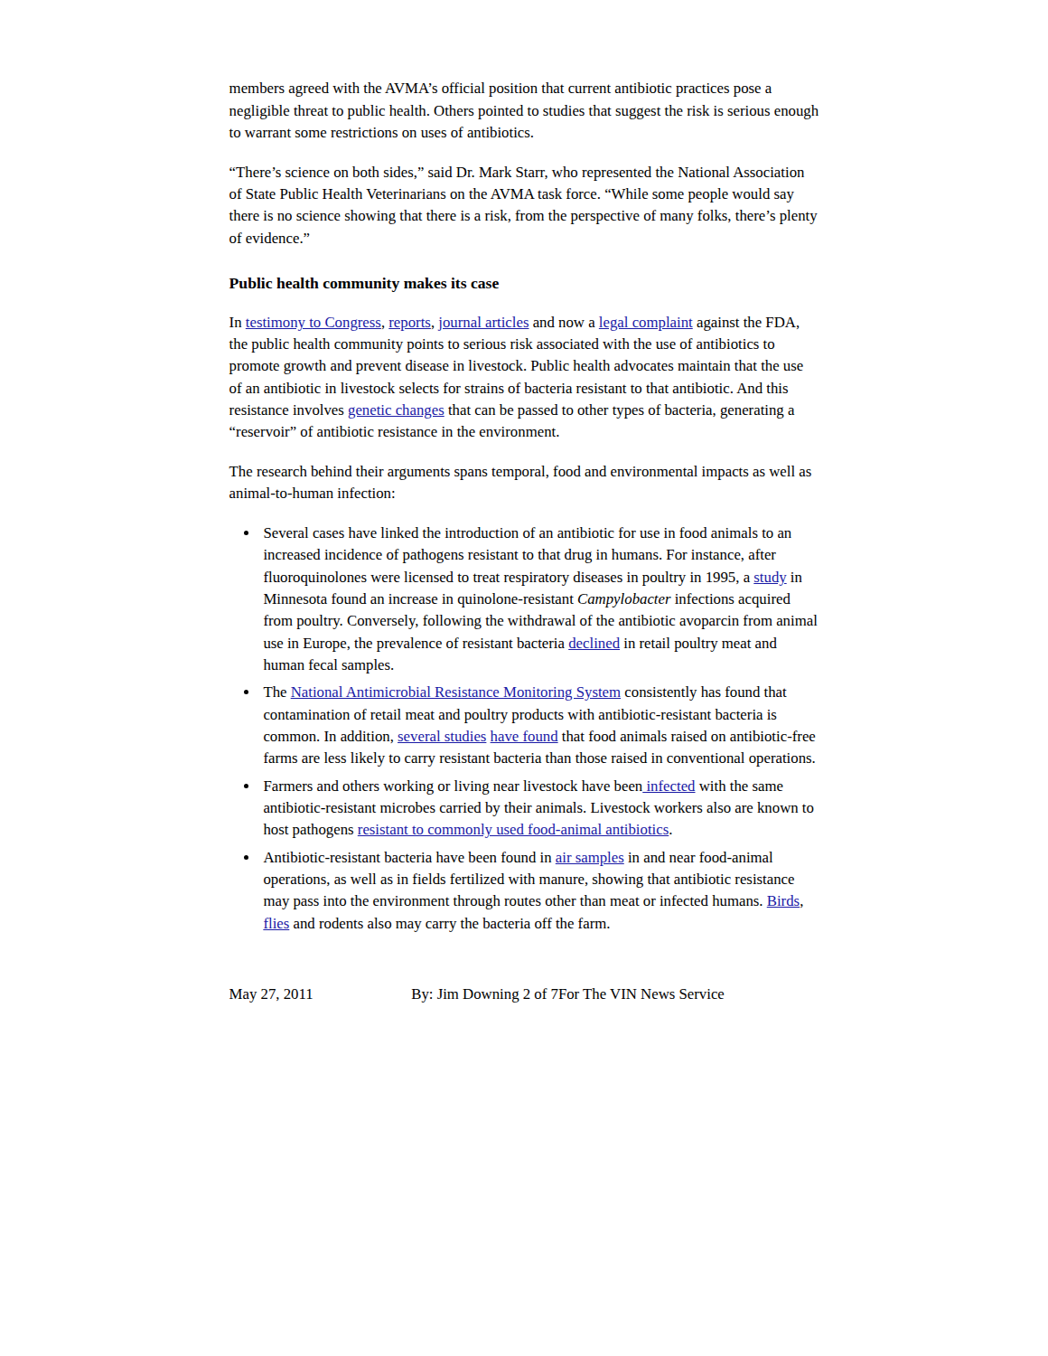members agreed with the AVMA’s official position that current antibiotic practices pose a negligible threat to public health. Others pointed to studies that suggest the risk is serious enough to warrant some restrictions on uses of antibiotics.
“There’s science on both sides,” said Dr. Mark Starr, who represented the National Association of State Public Health Veterinarians on the AVMA task force. “While some people would say there is no science showing that there is a risk, from the perspective of many folks, there’s plenty of evidence.”
Public health community makes its case
In testimony to Congress, reports, journal articles and now a legal complaint against the FDA, the public health community points to serious risk associated with the use of antibiotics to promote growth and prevent disease in livestock. Public health advocates maintain that the use of an antibiotic in livestock selects for strains of bacteria resistant to that antibiotic. And this resistance involves genetic changes that can be passed to other types of bacteria, generating a “reservoir” of antibiotic resistance in the environment.
The research behind their arguments spans temporal, food and environmental impacts as well as animal-to-human infection:
Several cases have linked the introduction of an antibiotic for use in food animals to an increased incidence of pathogens resistant to that drug in humans. For instance, after fluoroquinolones were licensed to treat respiratory diseases in poultry in 1995, a study in Minnesota found an increase in quinolone-resistant Campylobacter infections acquired from poultry. Conversely, following the withdrawal of the antibiotic avoparcin from animal use in Europe, the prevalence of resistant bacteria declined in retail poultry meat and human fecal samples.
The National Antimicrobial Resistance Monitoring System consistently has found that contamination of retail meat and poultry products with antibiotic-resistant bacteria is common. In addition, several studies have found that food animals raised on antibiotic-free farms are less likely to carry resistant bacteria than those raised in conventional operations.
Farmers and others working or living near livestock have been infected with the same antibiotic-resistant microbes carried by their animals. Livestock workers also are known to host pathogens resistant to commonly used food-animal antibiotics.
Antibiotic-resistant bacteria have been found in air samples in and near food-animal operations, as well as in fields fertilized with manure, showing that antibiotic resistance may pass into the environment through routes other than meat or infected humans. Birds, flies and rodents also may carry the bacteria off the farm.
May 27, 2011 By: Jim Downing 2 of 7For The VIN News Service